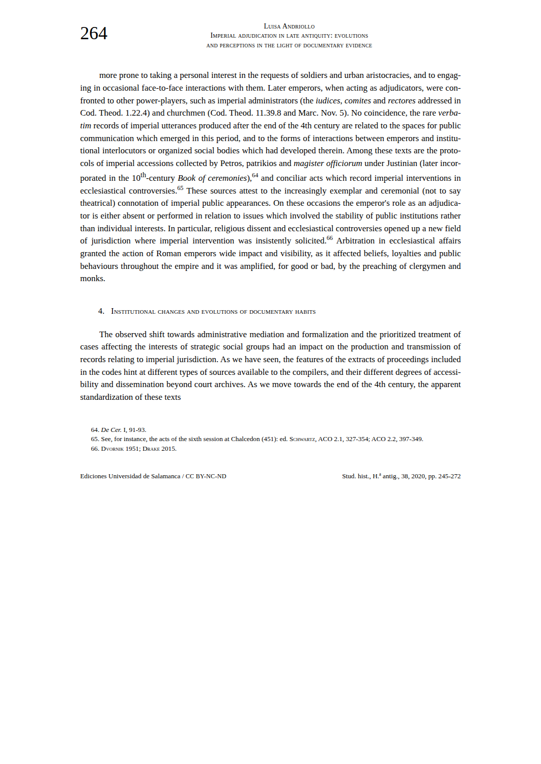264
Luisa Andriollo Imperial adjudication in late antiquity: evolutions
and perceptions in the light of documentary evidence
more prone to taking a personal interest in the requests of soldiers and urban aristocracies, and to engaging in occasional face-to-face interactions with them. Later emperors, when acting as adjudicators, were confronted to other power-players, such as imperial administrators (the iudices, comites and rectores addressed in Cod. Theod. 1.22.4) and churchmen (Cod. Theod. 11.39.8 and Marc. Nov. 5). No coincidence, the rare verbatim records of imperial utterances produced after the end of the 4th century are related to the spaces for public communication which emerged in this period, and to the forms of interactions between emperors and institutional interlocutors or organized social bodies which had developed therein. Among these texts are the protocols of imperial accessions collected by Petros, patrikios and magister officiorum under Justinian (later incorporated in the 10th-century Book of ceremonies),64 and conciliar acts which record imperial interventions in ecclesiastical controversies.65 These sources attest to the increasingly exemplar and ceremonial (not to say theatrical) connotation of imperial public appearances. On these occasions the emperor's role as an adjudicator is either absent or performed in relation to issues which involved the stability of public institutions rather than individual interests. In particular, religious dissent and ecclesiastical controversies opened up a new field of jurisdiction where imperial intervention was insistently solicited.66 Arbitration in ecclesiastical affairs granted the action of Roman emperors wide impact and visibility, as it affected beliefs, loyalties and public behaviours throughout the empire and it was amplified, for good or bad, by the preaching of clergymen and monks.
4. Institutional changes and evolutions of documentary habits
The observed shift towards administrative mediation and formalization and the prioritized treatment of cases affecting the interests of strategic social groups had an impact on the production and transmission of records relating to imperial jurisdiction. As we have seen, the features of the extracts of proceedings included in the codes hint at different types of sources available to the compilers, and their different degrees of accessibility and dissemination beyond court archives. As we move towards the end of the 4th century, the apparent standardization of these texts
64. De Cer. I, 91-93.
65. See, for instance, the acts of the sixth session at Chalcedon (451): ed. Schwartz, ACO 2.1, 327-354; ACO 2.2, 397-349.
66. Dvornik 1951; Drake 2015.
Ediciones Universidad de Salamanca / cc by-nc-nd
Stud. hist., H.ª antig., 38, 2020, pp. 245-272